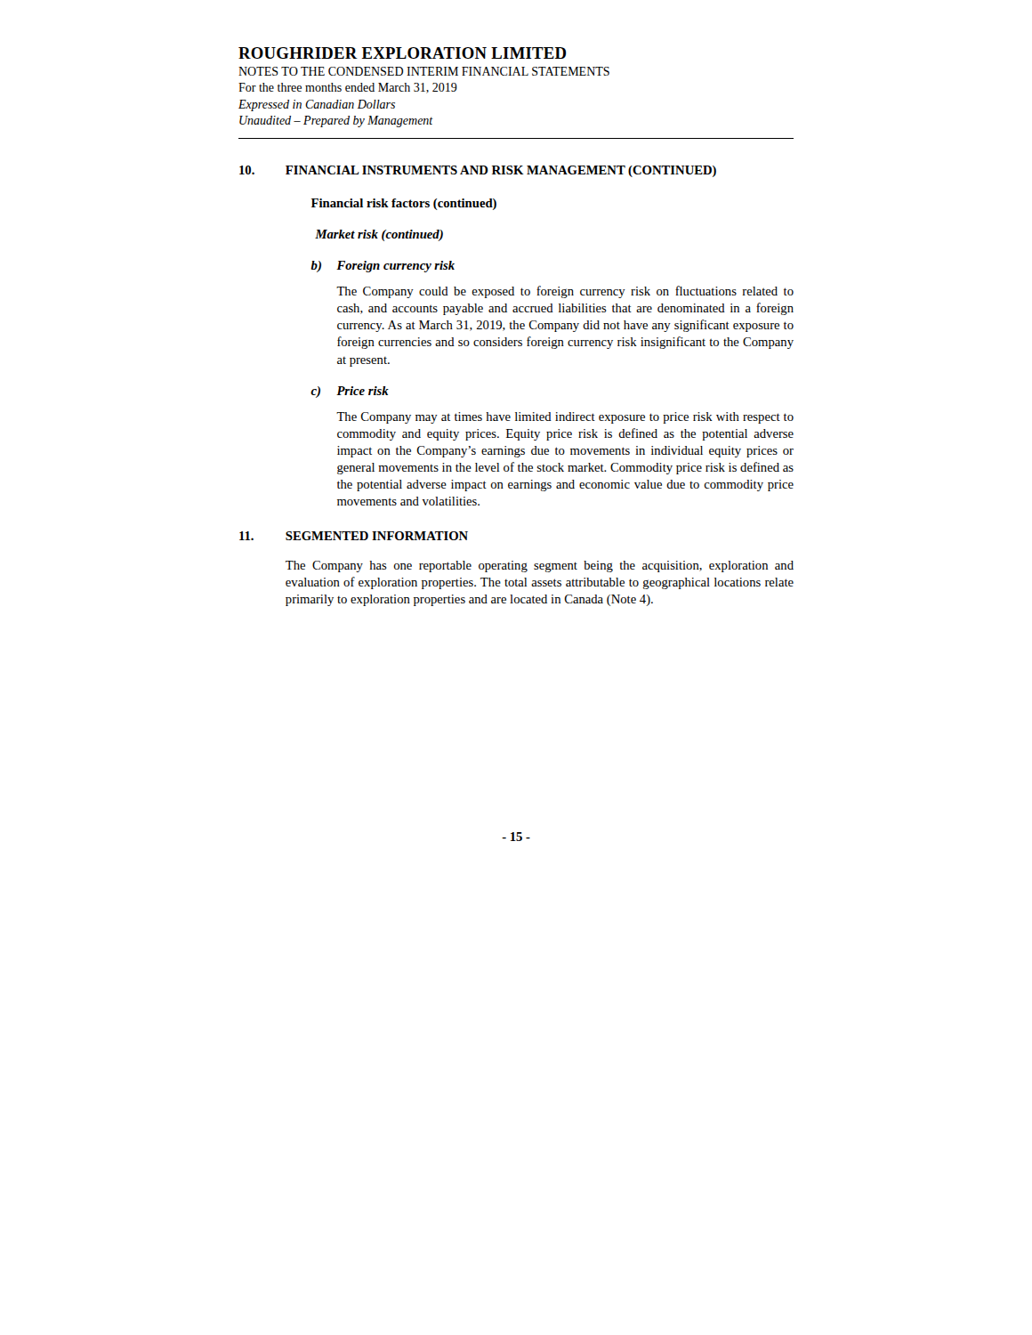ROUGHRIDER EXPLORATION LIMITED
NOTES TO THE CONDENSED INTERIM FINANCIAL STATEMENTS
For the three months ended March 31, 2019
Expressed in Canadian Dollars
Unaudited – Prepared by Management
10.
FINANCIAL INSTRUMENTS AND RISK MANAGEMENT (CONTINUED)
Financial risk factors (continued)
Market risk (continued)
b)
Foreign currency risk
The Company could be exposed to foreign currency risk on fluctuations related to cash, and accounts payable and accrued liabilities that are denominated in a foreign currency. As at March 31, 2019, the Company did not have any significant exposure to foreign currencies and so considers foreign currency risk insignificant to the Company at present.
c)
Price risk
The Company may at times have limited indirect exposure to price risk with respect to commodity and equity prices. Equity price risk is defined as the potential adverse impact on the Company’s earnings due to movements in individual equity prices or general movements in the level of the stock market. Commodity price risk is defined as the potential adverse impact on earnings and economic value due to commodity price movements and volatilities.
11.
SEGMENTED INFORMATION
The Company has one reportable operating segment being the acquisition, exploration and evaluation of exploration properties. The total assets attributable to geographical locations relate primarily to exploration properties and are located in Canada (Note 4).
- 15 -